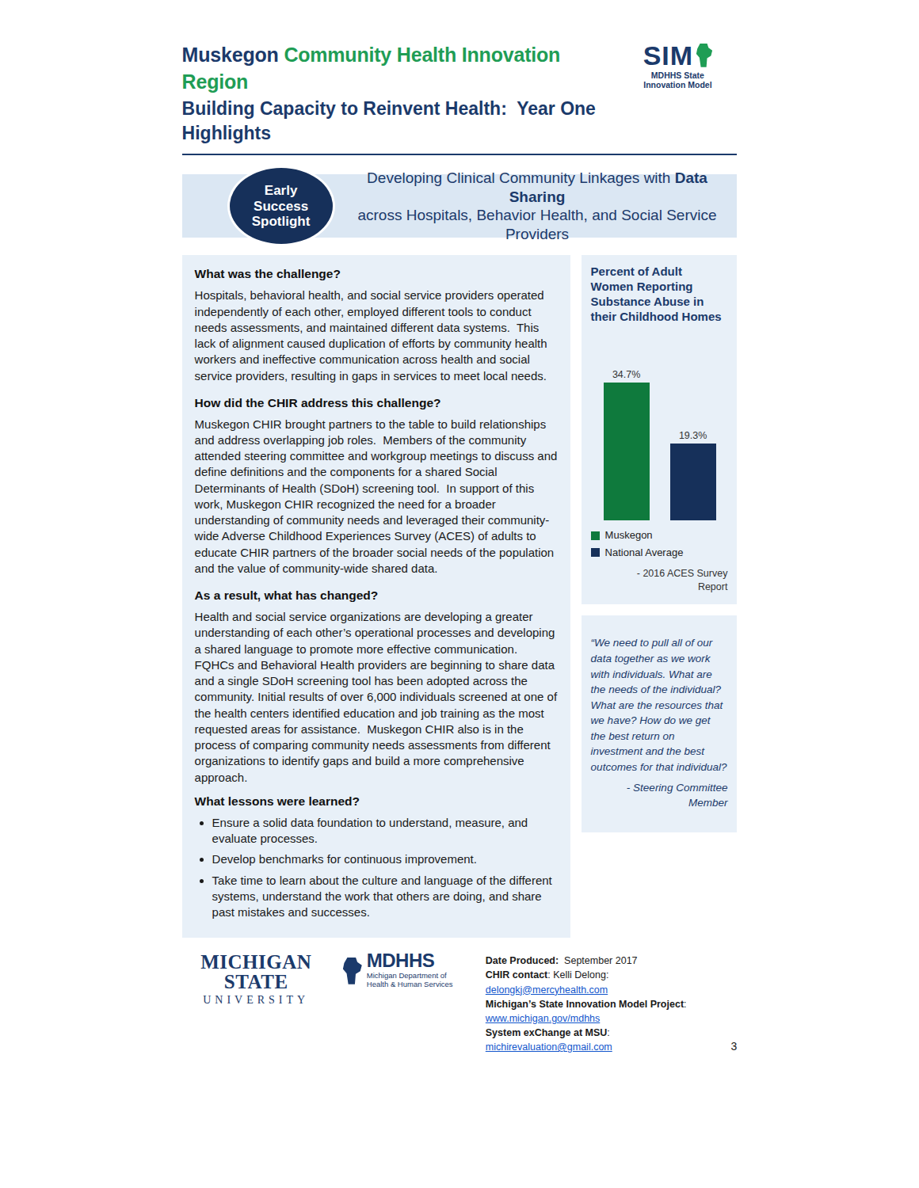Muskegon Community Health Innovation Region
Building Capacity to Reinvent Health: Year One Highlights
SIM
MDHHS State
Innovation Model
Developing Clinical Community Linkages with Data Sharing
across Hospitals, Behavior Health, and Social Service Providers
Early
Success
Spotlight
What was the challenge?
Hospitals, behavioral health, and social service providers operated independently of each other, employed different tools to conduct needs assessments, and maintained different data systems. This lack of alignment caused duplication of efforts by community health workers and ineffective communication across health and social service providers, resulting in gaps in services to meet local needs.
How did the CHIR address this challenge?
Muskegon CHIR brought partners to the table to build relationships and address overlapping job roles. Members of the community attended steering committee and workgroup meetings to discuss and define definitions and the components for a shared Social Determinants of Health (SDoH) screening tool. In support of this work, Muskegon CHIR recognized the need for a broader understanding of community needs and leveraged their community-wide Adverse Childhood Experiences Survey (ACES) of adults to educate CHIR partners of the broader social needs of the population and the value of community-wide shared data.
As a result, what has changed?
Health and social service organizations are developing a greater understanding of each other’s operational processes and developing a shared language to promote more effective communication. FQHCs and Behavioral Health providers are beginning to share data and a single SDoH screening tool has been adopted across the community. Initial results of over 6,000 individuals screened at one of the health centers identified education and job training as the most requested areas for assistance. Muskegon CHIR also is in the process of comparing community needs assessments from different organizations to identify gaps and build a more comprehensive approach.
What lessons were learned?
Ensure a solid data foundation to understand, measure, and evaluate processes.
Develop benchmarks for continuous improvement.
Take time to learn about the culture and language of the different systems, understand the work that others are doing, and share past mistakes and successes.
Percent of Adult Women Reporting Substance Abuse in their Childhood Homes
34.7%
19.3%
Muskegon
National Average
- 2016 ACES Survey
Report
“We need to pull all of our data together as we work with individuals. What are the needs of the individual? What are the resources that we have? How do we get the best return on investment and the best outcomes for that individual? - Steering Committee Member
MICHIGAN STATE
UNIVERSITY
MDHHS
Michigan Department of
Health & Human Services
Date Produced: September 2017
CHIR contact: Kelli Delong: delongkj@mercyhealth.com
Michigan’s State Innovation Model Project: www.michigan.gov/mdhhs
System exChange at MSU: michirevaluation@gmail.com
3